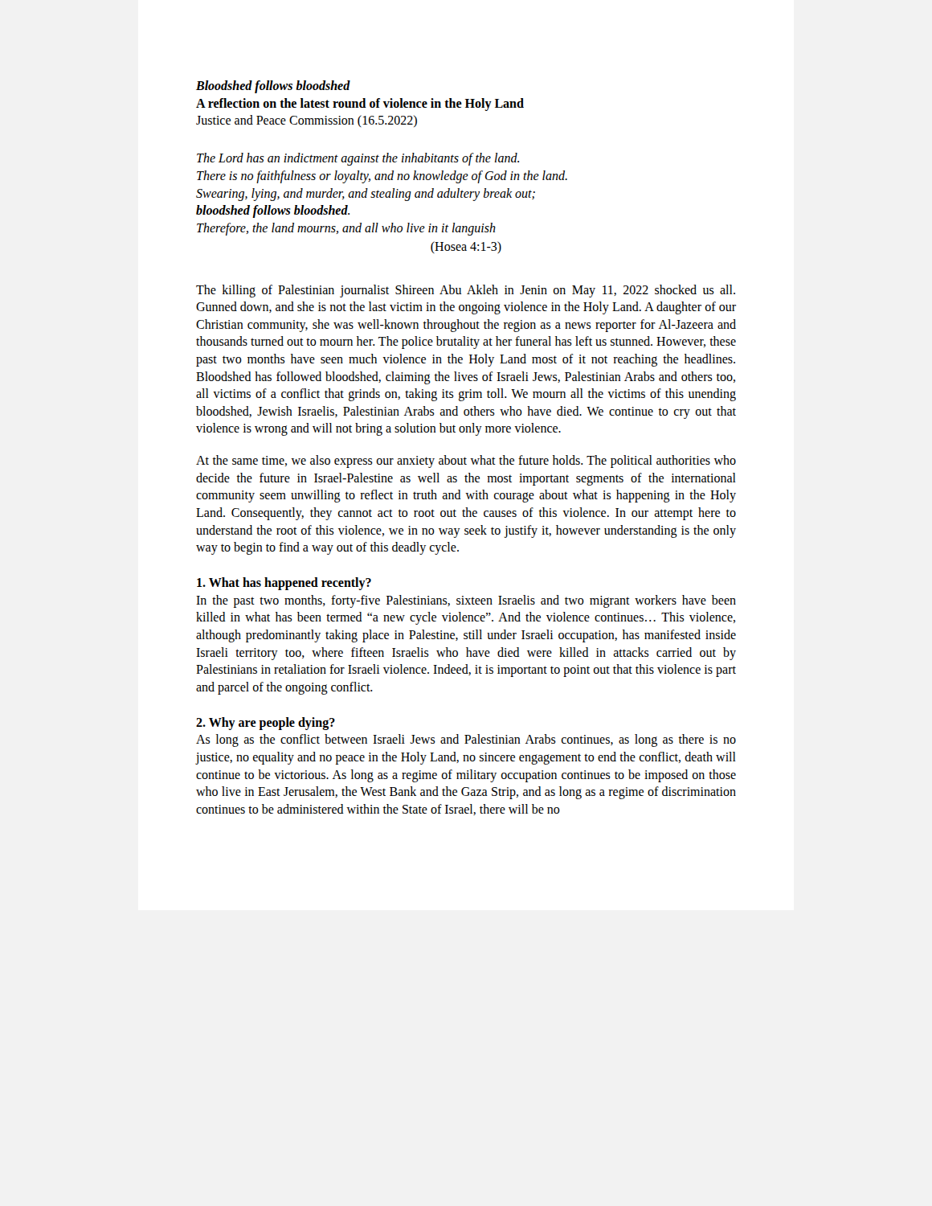Bloodshed follows bloodshed
A reflection on the latest round of violence in the Holy Land
Justice and Peace Commission (16.5.2022)
The Lord has an indictment against the inhabitants of the land.
There is no faithfulness or loyalty, and no knowledge of God in the land.
Swearing, lying, and murder, and stealing and adultery break out;
bloodshed follows bloodshed.
Therefore, the land mourns, and all who live in it languish
(Hosea 4:1-3)
The killing of Palestinian journalist Shireen Abu Akleh in Jenin on May 11, 2022 shocked us all. Gunned down, and she is not the last victim in the ongoing violence in the Holy Land. A daughter of our Christian community, she was well-known throughout the region as a news reporter for Al-Jazeera and thousands turned out to mourn her. The police brutality at her funeral has left us stunned. However, these past two months have seen much violence in the Holy Land most of it not reaching the headlines. Bloodshed has followed bloodshed, claiming the lives of Israeli Jews, Palestinian Arabs and others too, all victims of a conflict that grinds on, taking its grim toll. We mourn all the victims of this unending bloodshed, Jewish Israelis, Palestinian Arabs and others who have died. We continue to cry out that violence is wrong and will not bring a solution but only more violence.
At the same time, we also express our anxiety about what the future holds. The political authorities who decide the future in Israel-Palestine as well as the most important segments of the international community seem unwilling to reflect in truth and with courage about what is happening in the Holy Land. Consequently, they cannot act to root out the causes of this violence. In our attempt here to understand the root of this violence, we in no way seek to justify it, however understanding is the only way to begin to find a way out of this deadly cycle.
1. What has happened recently?
In the past two months, forty-five Palestinians, sixteen Israelis and two migrant workers have been killed in what has been termed “a new cycle violence”. And the violence continues… This violence, although predominantly taking place in Palestine, still under Israeli occupation, has manifested inside Israeli territory too, where fifteen Israelis who have died were killed in attacks carried out by Palestinians in retaliation for Israeli violence. Indeed, it is important to point out that this violence is part and parcel of the ongoing conflict.
2. Why are people dying?
As long as the conflict between Israeli Jews and Palestinian Arabs continues, as long as there is no justice, no equality and no peace in the Holy Land, no sincere engagement to end the conflict, death will continue to be victorious. As long as a regime of military occupation continues to be imposed on those who live in East Jerusalem, the West Bank and the Gaza Strip, and as long as a regime of discrimination continues to be administered within the State of Israel, there will be no